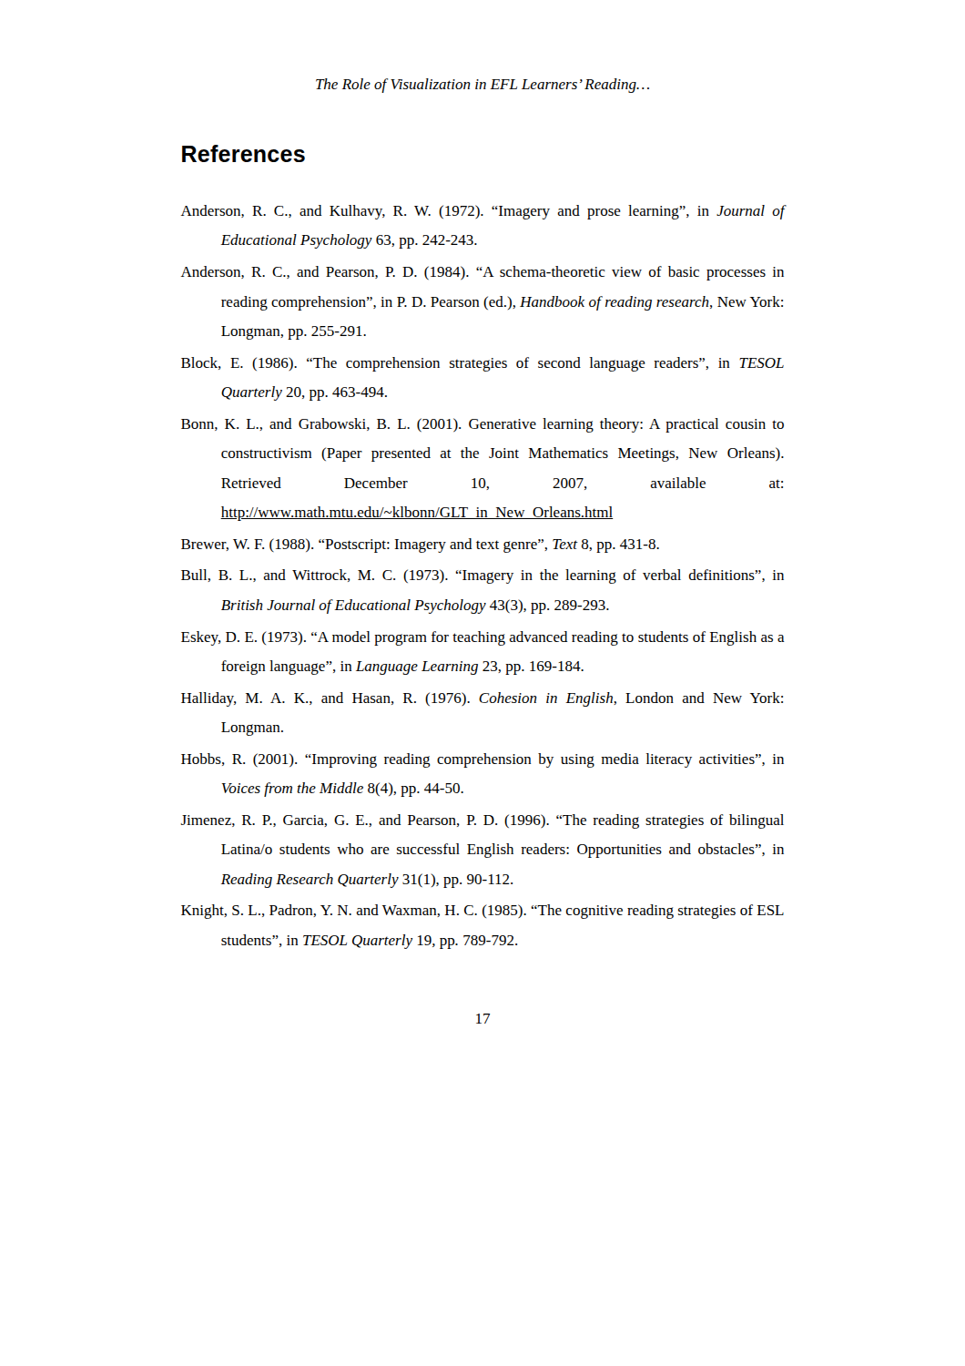The Role of Visualization in EFL Learners’ Reading…
References
Anderson, R. C., and Kulhavy, R. W. (1972). “Imagery and prose learning”, in Journal of Educational Psychology 63, pp. 242-243.
Anderson, R. C., and Pearson, P. D. (1984). “A schema-theoretic view of basic processes in reading comprehension”, in P. D. Pearson (ed.), Handbook of reading research, New York: Longman, pp. 255-291.
Block, E. (1986). “The comprehension strategies of second language readers”, in TESOL Quarterly 20, pp. 463-494.
Bonn, K. L., and Grabowski, B. L. (2001). Generative learning theory: A practical cousin to constructivism (Paper presented at the Joint Mathematics Meetings, New Orleans). Retrieved December 10, 2007, available at: http://www.math.mtu.edu/~klbonn/GLT_in_New_Orleans.html
Brewer, W. F. (1988). “Postscript: Imagery and text genre”, Text 8, pp. 431-8.
Bull, B. L., and Wittrock, M. C. (1973). “Imagery in the learning of verbal definitions”, in British Journal of Educational Psychology 43(3), pp. 289-293.
Eskey, D. E. (1973). “A model program for teaching advanced reading to students of English as a foreign language”, in Language Learning 23, pp. 169-184.
Halliday, M. A. K., and Hasan, R. (1976). Cohesion in English, London and New York: Longman.
Hobbs, R. (2001). “Improving reading comprehension by using media literacy activities”, in Voices from the Middle 8(4), pp. 44-50.
Jimenez, R. P., Garcia, G. E., and Pearson, P. D. (1996). “The reading strategies of bilingual Latina/o students who are successful English readers: Opportunities and obstacles”, in Reading Research Quarterly 31(1), pp. 90-112.
Knight, S. L., Padron, Y. N. and Waxman, H. C. (1985). “The cognitive reading strategies of ESL students”, in TESOL Quarterly 19, pp. 789-792.
17